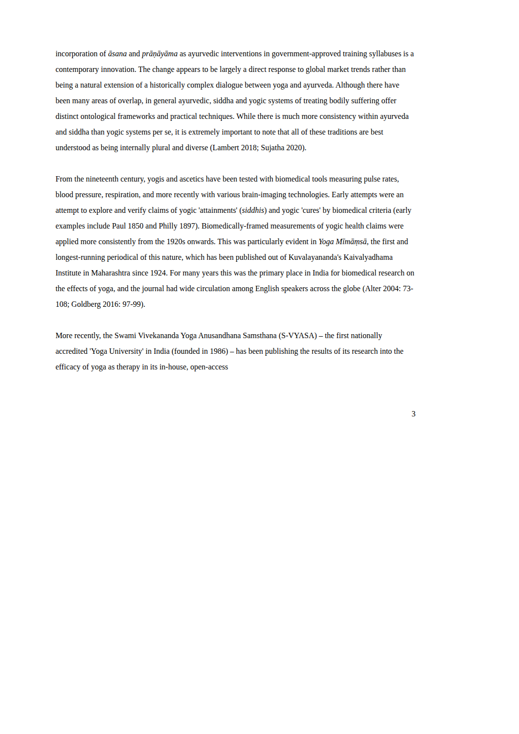incorporation of āsana and prāṇāyāma as ayurvedic interventions in government-approved training syllabuses is a contemporary innovation. The change appears to be largely a direct response to global market trends rather than being a natural extension of a historically complex dialogue between yoga and ayurveda. Although there have been many areas of overlap, in general ayurvedic, siddha and yogic systems of treating bodily suffering offer distinct ontological frameworks and practical techniques. While there is much more consistency within ayurveda and siddha than yogic systems per se, it is extremely important to note that all of these traditions are best understood as being internally plural and diverse (Lambert 2018; Sujatha 2020).
From the nineteenth century, yogis and ascetics have been tested with biomedical tools measuring pulse rates, blood pressure, respiration, and more recently with various brain-imaging technologies. Early attempts were an attempt to explore and verify claims of yogic 'attainments' (siddhis) and yogic 'cures' by biomedical criteria (early examples include Paul 1850 and Philly 1897). Biomedically-framed measurements of yogic health claims were applied more consistently from the 1920s onwards. This was particularly evident in Yoga Mīmāṃsā, the first and longest-running periodical of this nature, which has been published out of Kuvalayananda's Kaivalyadhama Institute in Maharashtra since 1924. For many years this was the primary place in India for biomedical research on the effects of yoga, and the journal had wide circulation among English speakers across the globe (Alter 2004: 73-108; Goldberg 2016: 97-99).
More recently, the Swami Vivekananda Yoga Anusandhana Samsthana (S-VYASA) – the first nationally accredited 'Yoga University' in India (founded in 1986) – has been publishing the results of its research into the efficacy of yoga as therapy in its in-house, open-access
3